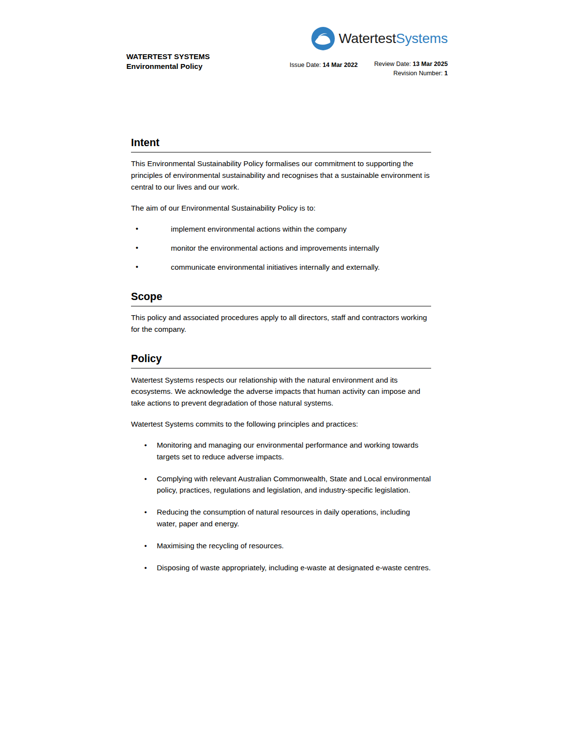WATERTEST SYSTEMS
Environmental Policy
Watertest Systems
Issue Date: 14 Mar 2022
Review Date: 13 Mar 2025
Revision Number: 1
Intent
This Environmental Sustainability Policy formalises our commitment to supporting the principles of environmental sustainability and recognises that a sustainable environment is central to our lives and our work.
The aim of our Environmental Sustainability Policy is to:
implement environmental actions within the company
monitor the environmental actions and improvements internally
communicate environmental initiatives internally and externally.
Scope
This policy and associated procedures apply to all directors, staff and contractors working for the company.
Policy
Watertest Systems respects our relationship with the natural environment and its ecosystems. We acknowledge the adverse impacts that human activity can impose and take actions to prevent degradation of those natural systems.
Watertest Systems commits to the following principles and practices:
Monitoring and managing our environmental performance and working towards targets set to reduce adverse impacts.
Complying with relevant Australian Commonwealth, State and Local environmental policy, practices, regulations and legislation, and industry-specific legislation.
Reducing the consumption of natural resources in daily operations, including water, paper and energy.
Maximising the recycling of resources.
Disposing of waste appropriately, including e-waste at designated e-waste centres.